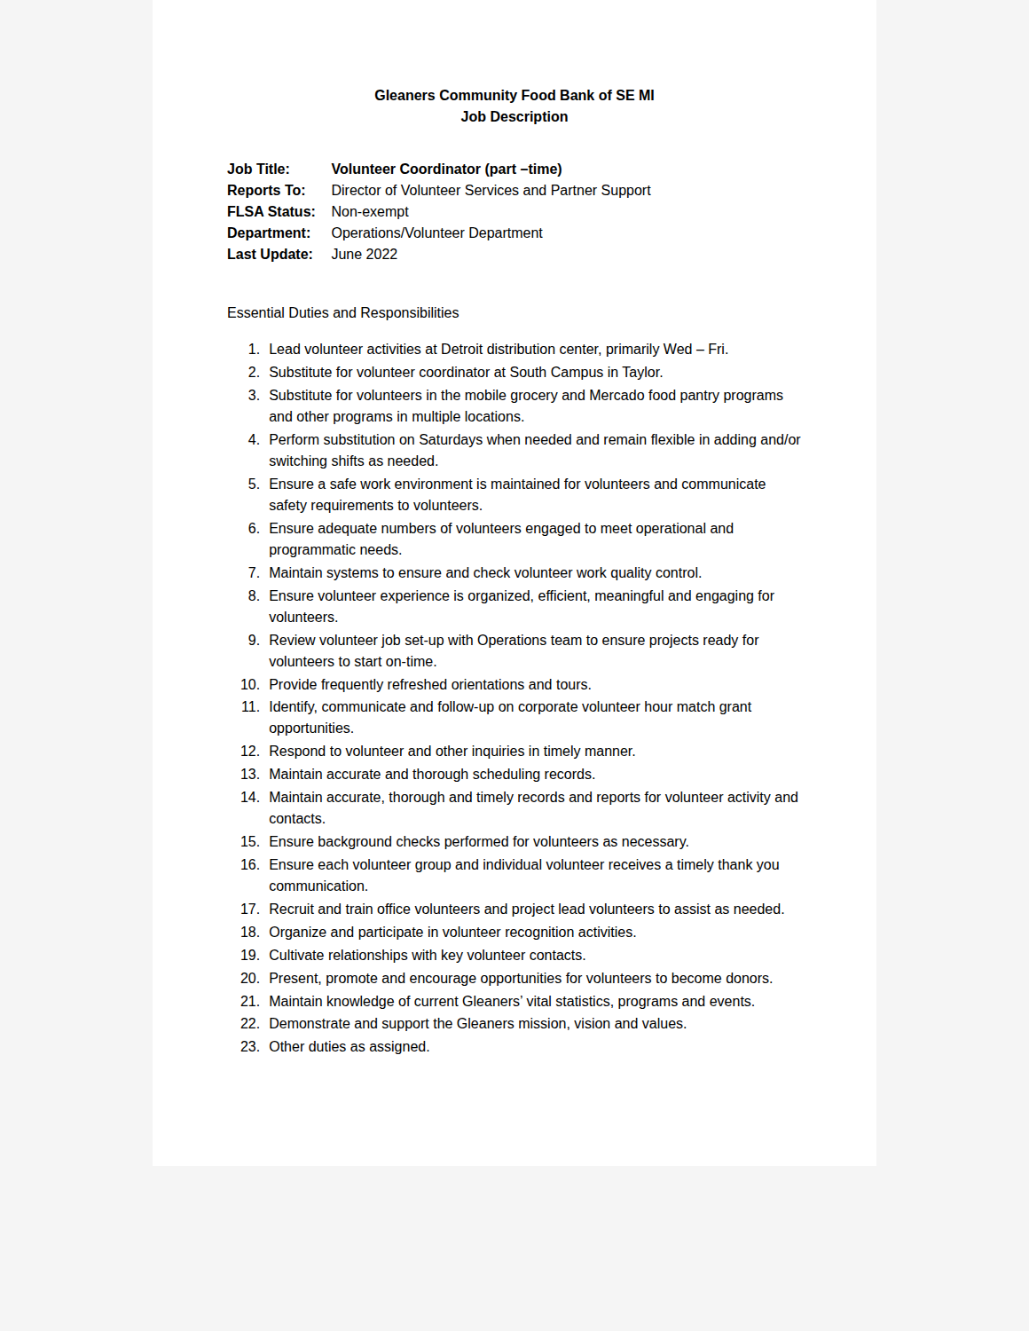Gleaners Community Food Bank of SE MI
Job Description
Job Title:
Volunteer Coordinator (part –time)
Reports To:
Director of Volunteer Services and Partner Support
FLSA Status:
Non-exempt
Department:
Operations/Volunteer Department
Last Update:
June 2022
Essential Duties and Responsibilities
Lead volunteer activities at Detroit distribution center, primarily Wed – Fri.
Substitute for volunteer coordinator at South Campus in Taylor.
Substitute for volunteers in the mobile grocery and Mercado food pantry programs and other programs in multiple locations.
Perform substitution on Saturdays when needed and remain flexible in adding and/or switching shifts as needed.
Ensure a safe work environment is maintained for volunteers and communicate safety requirements to volunteers.
Ensure adequate numbers of volunteers engaged to meet operational and programmatic needs.
Maintain systems to ensure and check volunteer work quality control.
Ensure volunteer experience is organized, efficient, meaningful and engaging for volunteers.
Review volunteer job set-up with Operations team to ensure projects ready for volunteers to start on-time.
Provide frequently refreshed orientations and tours.
Identify, communicate and follow-up on corporate volunteer hour match grant opportunities.
Respond to volunteer and other inquiries in timely manner.
Maintain accurate and thorough scheduling records.
Maintain accurate, thorough and timely records and reports for volunteer activity and contacts.
Ensure background checks performed for volunteers as necessary.
Ensure each volunteer group and individual volunteer receives a timely thank you communication.
Recruit and train office volunteers and project lead volunteers to assist as needed.
Organize and participate in volunteer recognition activities.
Cultivate relationships with key volunteer contacts.
Present, promote and encourage opportunities for volunteers to become donors.
Maintain knowledge of current Gleaners’ vital statistics, programs and events.
Demonstrate and support the Gleaners mission, vision and values.
Other duties as assigned.